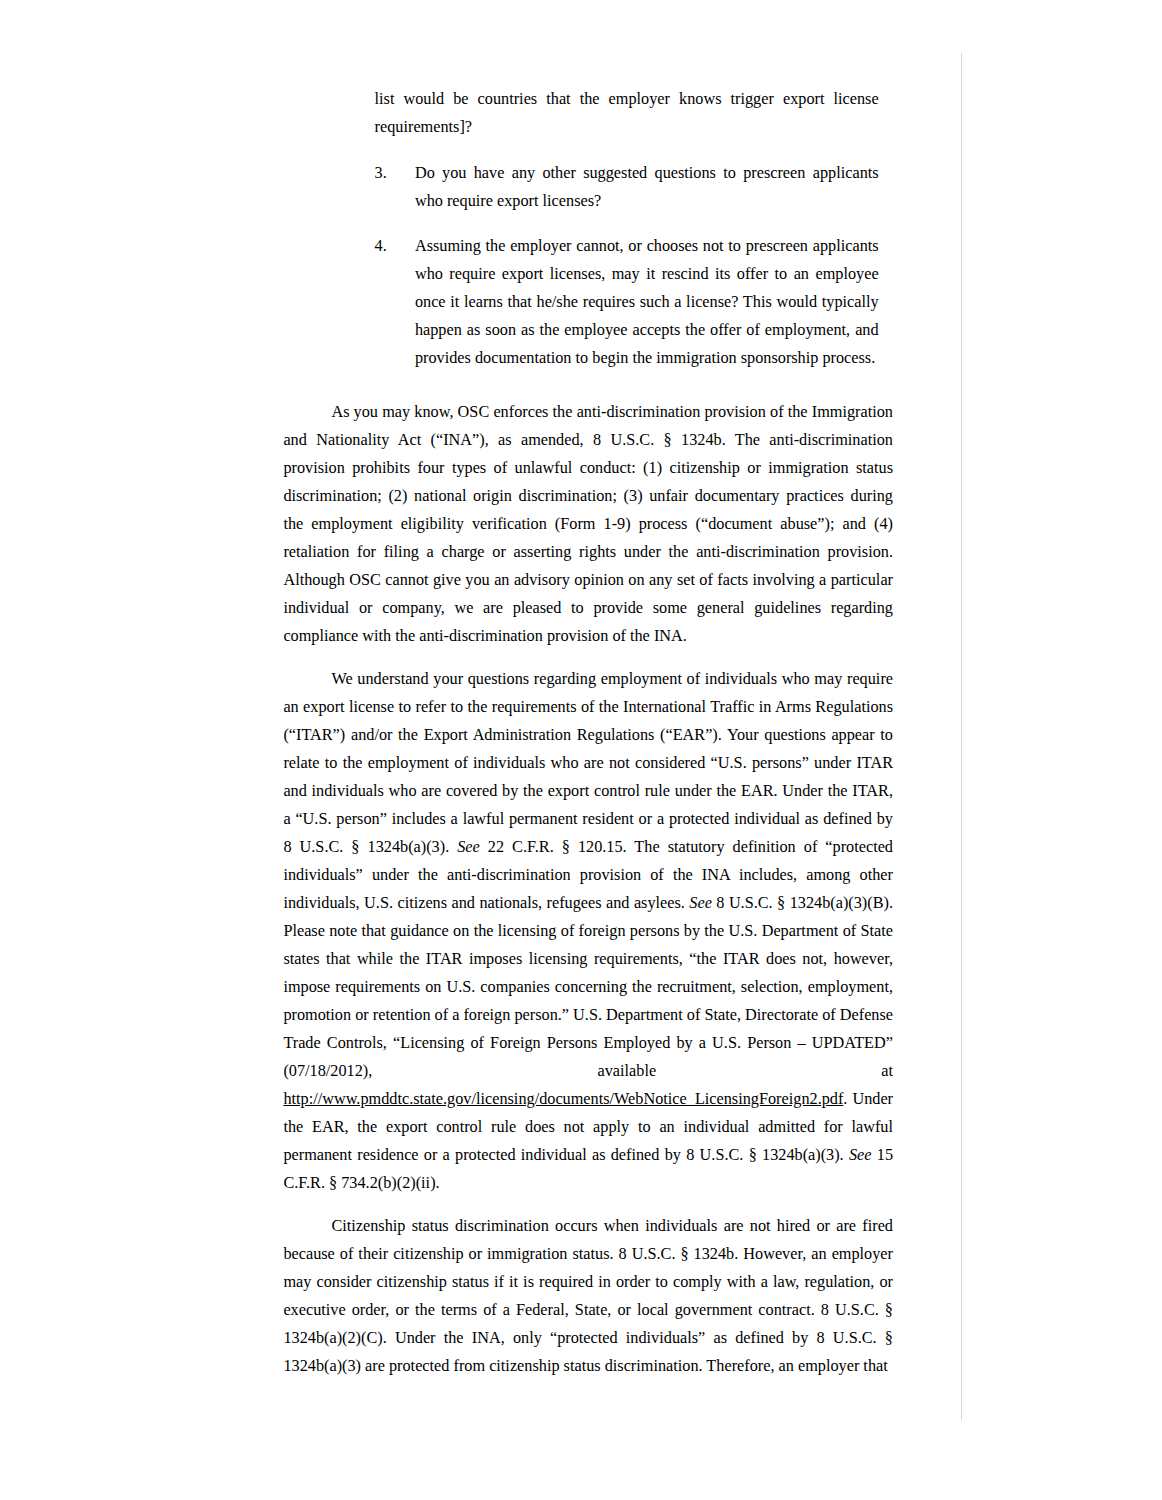list would be countries that the employer knows trigger export license requirements]?
3. Do you have any other suggested questions to prescreen applicants who require export licenses?
4. Assuming the employer cannot, or chooses not to prescreen applicants who require export licenses, may it rescind its offer to an employee once it learns that he/she requires such a license? This would typically happen as soon as the employee accepts the offer of employment, and provides documentation to begin the immigration sponsorship process.
As you may know, OSC enforces the anti-discrimination provision of the Immigration and Nationality Act (“INA”), as amended, 8 U.S.C. § 1324b. The anti-discrimination provision prohibits four types of unlawful conduct: (1) citizenship or immigration status discrimination; (2) national origin discrimination; (3) unfair documentary practices during the employment eligibility verification (Form 1-9) process (“document abuse”); and (4) retaliation for filing a charge or asserting rights under the anti-discrimination provision. Although OSC cannot give you an advisory opinion on any set of facts involving a particular individual or company, we are pleased to provide some general guidelines regarding compliance with the anti-discrimination provision of the INA.
We understand your questions regarding employment of individuals who may require an export license to refer to the requirements of the International Traffic in Arms Regulations (“ITAR”) and/or the Export Administration Regulations (“EAR”). Your questions appear to relate to the employment of individuals who are not considered “U.S. persons” under ITAR and individuals who are covered by the export control rule under the EAR. Under the ITAR, a “U.S. person” includes a lawful permanent resident or a protected individual as defined by 8 U.S.C. § 1324b(a)(3). See 22 C.F.R. § 120.15. The statutory definition of “protected individuals” under the anti-discrimination provision of the INA includes, among other individuals, U.S. citizens and nationals, refugees and asylees. See 8 U.S.C. § 1324b(a)(3)(B). Please note that guidance on the licensing of foreign persons by the U.S. Department of State states that while the ITAR imposes licensing requirements, “the ITAR does not, however, impose requirements on U.S. companies concerning the recruitment, selection, employment, promotion or retention of a foreign person.” U.S. Department of State, Directorate of Defense Trade Controls, “Licensing of Foreign Persons Employed by a U.S. Person – UPDATED” (07/18/2012), available at http://www.pmddtc.state.gov/licensing/documents/WebNotice_LicensingForeign2.pdf. Under the EAR, the export control rule does not apply to an individual admitted for lawful permanent residence or a protected individual as defined by 8 U.S.C. § 1324b(a)(3). See 15 C.F.R. § 734.2(b)(2)(ii).
Citizenship status discrimination occurs when individuals are not hired or are fired because of their citizenship or immigration status. 8 U.S.C. § 1324b. However, an employer may consider citizenship status if it is required in order to comply with a law, regulation, or executive order, or the terms of a Federal, State, or local government contract. 8 U.S.C. § 1324b(a)(2)(C). Under the INA, only “protected individuals” as defined by 8 U.S.C. § 1324b(a)(3) are protected from citizenship status discrimination. Therefore, an employer that